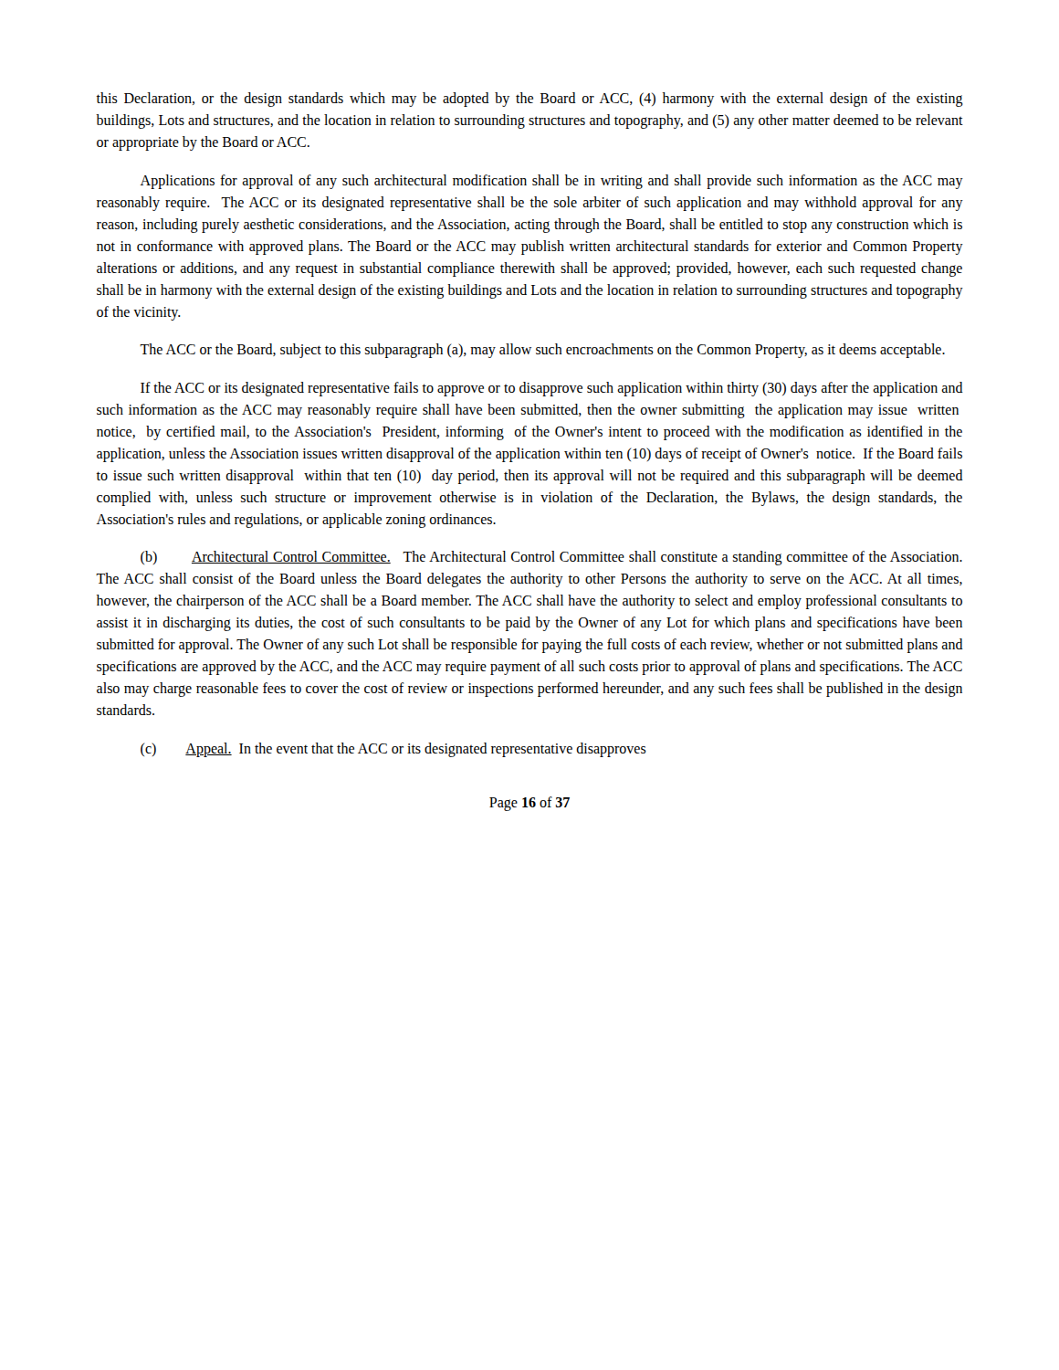this Declaration, or the design standards which may be adopted by the Board or ACC, (4) harmony with the external design of the existing buildings, Lots and structures, and the location in relation to surrounding structures and topography, and (5) any other matter deemed to be relevant or appropriate by the Board or ACC.
Applications for approval of any such architectural modification shall be in writing and shall provide such information as the ACC may reasonably require. The ACC or its designated representative shall be the sole arbiter of such application and may withhold approval for any reason, including purely aesthetic considerations, and the Association, acting through the Board, shall be entitled to stop any construction which is not in conformance with approved plans. The Board or the ACC may publish written architectural standards for exterior and Common Property alterations or additions, and any request in substantial compliance therewith shall be approved; provided, however, each such requested change shall be in harmony with the external design of the existing buildings and Lots and the location in relation to surrounding structures and topography of the vicinity.
The ACC or the Board, subject to this subparagraph (a), may allow such encroachments on the Common Property, as it deems acceptable.
If the ACC or its designated representative fails to approve or to disapprove such application within thirty (30) days after the application and such information as the ACC may reasonably require shall have been submitted, then the owner submitting the application may issue written notice, by certified mail, to the Association's President, informing of the Owner's intent to proceed with the modification as identified in the application, unless the Association issues written disapproval of the application within ten (10) days of receipt of Owner's notice. If the Board fails to issue such written disapproval within that ten (10) day period, then its approval will not be required and this subparagraph will be deemed complied with, unless such structure or improvement otherwise is in violation of the Declaration, the Bylaws, the design standards, the Association's rules and regulations, or applicable zoning ordinances.
(b) Architectural Control Committee. The Architectural Control Committee shall constitute a standing committee of the Association. The ACC shall consist of the Board unless the Board delegates the authority to other Persons the authority to serve on the ACC. At all times, however, the chairperson of the ACC shall be a Board member. The ACC shall have the authority to select and employ professional consultants to assist it in discharging its duties, the cost of such consultants to be paid by the Owner of any Lot for which plans and specifications have been submitted for approval. The Owner of any such Lot shall be responsible for paying the full costs of each review, whether or not submitted plans and specifications are approved by the ACC, and the ACC may require payment of all such costs prior to approval of plans and specifications. The ACC also may charge reasonable fees to cover the cost of review or inspections performed hereunder, and any such fees shall be published in the design standards.
(c) Appeal. In the event that the ACC or its designated representative disapproves
Page 16 of 37